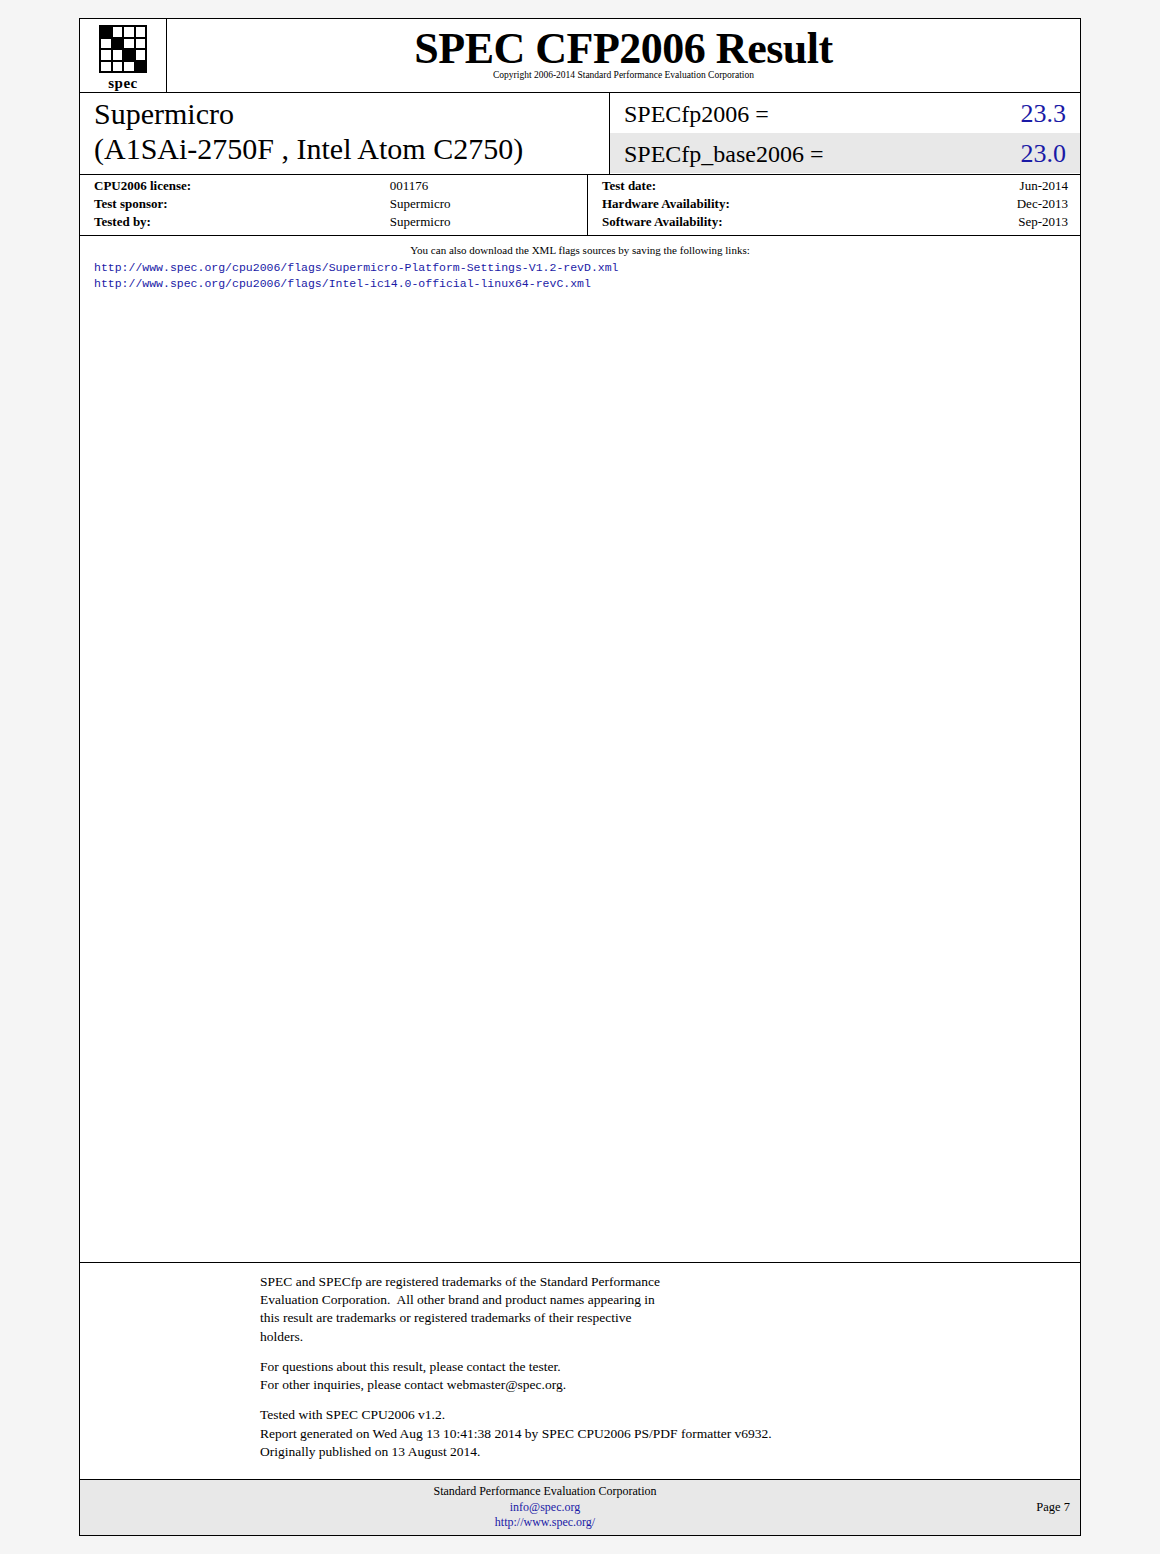spec
SPEC CFP2006 Result
Copyright 2006-2014 Standard Performance Evaluation Corporation
Supermicro
(A1SAi-2750F , Intel Atom C2750)
SPECfp2006 = 23.3
SPECfp_base2006 = 23.0
| CPU2006 license: | 001176 |
| Test sponsor: | Supermicro |
| Tested by: | Supermicro |
| Test date: | Jun-2014 |
| Hardware Availability: | Dec-2013 |
| Software Availability: | Sep-2013 |
You can also download the XML flags sources by saving the following links:
http://www.spec.org/cpu2006/flags/Supermicro-Platform-Settings-V1.2-revD.xml
http://www.spec.org/cpu2006/flags/Intel-ic14.0-official-linux64-revC.xml
SPEC and SPECfp are registered trademarks of the Standard Performance
Evaluation Corporation. All other brand and product names appearing in
this result are trademarks or registered trademarks of their respective
holders.
For questions about this result, please contact the tester.
For other inquiries, please contact webmaster@spec.org.
Tested with SPEC CPU2006 v1.2.
Report generated on Wed Aug 13 10:41:38 2014 by SPEC CPU2006 PS/PDF formatter v6932.
Originally published on 13 August 2014.
Standard Performance Evaluation Corporation
info@spec.org
http://www.spec.org/
Page 7